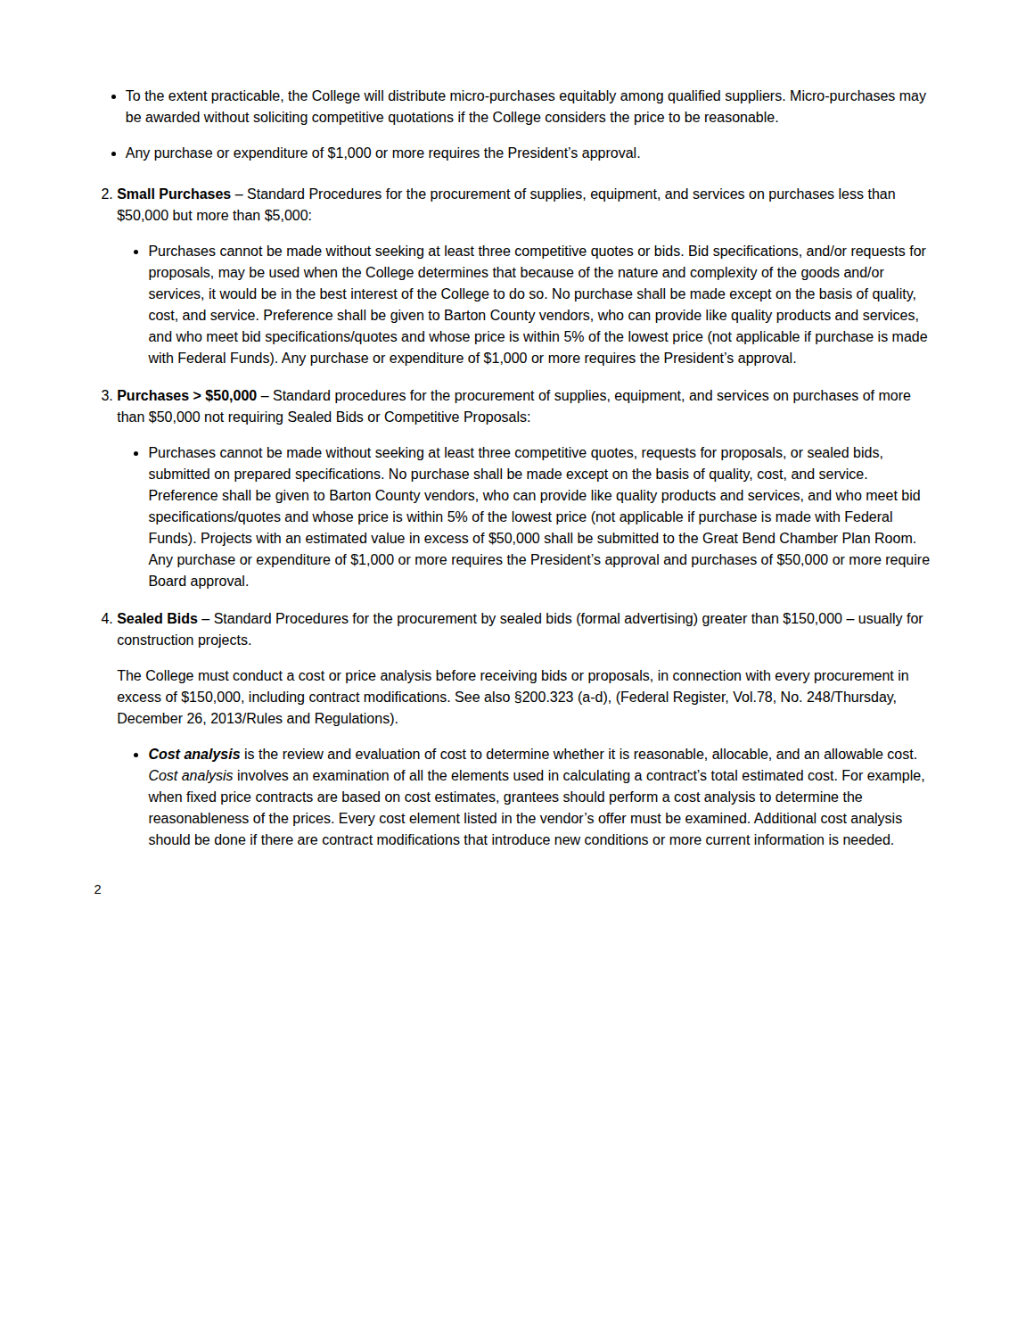To the extent practicable, the College will distribute micro-purchases equitably among qualified suppliers. Micro-purchases may be awarded without soliciting competitive quotations if the College considers the price to be reasonable.
Any purchase or expenditure of $1,000 or more requires the President’s approval.
Small Purchases – Standard Procedures for the procurement of supplies, equipment, and services on purchases less than $50,000 but more than $5,000:
Purchases cannot be made without seeking at least three competitive quotes or bids. Bid specifications, and/or requests for proposals, may be used when the College determines that because of the nature and complexity of the goods and/or services, it would be in the best interest of the College to do so. No purchase shall be made except on the basis of quality, cost, and service. Preference shall be given to Barton County vendors, who can provide like quality products and services, and who meet bid specifications/quotes and whose price is within 5% of the lowest price (not applicable if purchase is made with Federal Funds). Any purchase or expenditure of $1,000 or more requires the President’s approval.
Purchases > $50,000 – Standard procedures for the procurement of supplies, equipment, and services on purchases of more than $50,000 not requiring Sealed Bids or Competitive Proposals:
Purchases cannot be made without seeking at least three competitive quotes, requests for proposals, or sealed bids, submitted on prepared specifications. No purchase shall be made except on the basis of quality, cost, and service. Preference shall be given to Barton County vendors, who can provide like quality products and services, and who meet bid specifications/quotes and whose price is within 5% of the lowest price (not applicable if purchase is made with Federal Funds). Projects with an estimated value in excess of $50,000 shall be submitted to the Great Bend Chamber Plan Room. Any purchase or expenditure of $1,000 or more requires the President’s approval and purchases of $50,000 or more require Board approval.
Sealed Bids – Standard Procedures for the procurement by sealed bids (formal advertising) greater than $150,000 – usually for construction projects.
The College must conduct a cost or price analysis before receiving bids or proposals, in connection with every procurement in excess of $150,000, including contract modifications. See also §200.323 (a-d), (Federal Register, Vol.78, No. 248/Thursday, December 26, 2013/Rules and Regulations).
Cost analysis is the review and evaluation of cost to determine whether it is reasonable, allocable, and an allowable cost. Cost analysis involves an examination of all the elements used in calculating a contract’s total estimated cost. For example, when fixed price contracts are based on cost estimates, grantees should perform a cost analysis to determine the reasonableness of the prices. Every cost element listed in the vendor’s offer must be examined. Additional cost analysis should be done if there are contract modifications that introduce new conditions or more current information is needed.
2